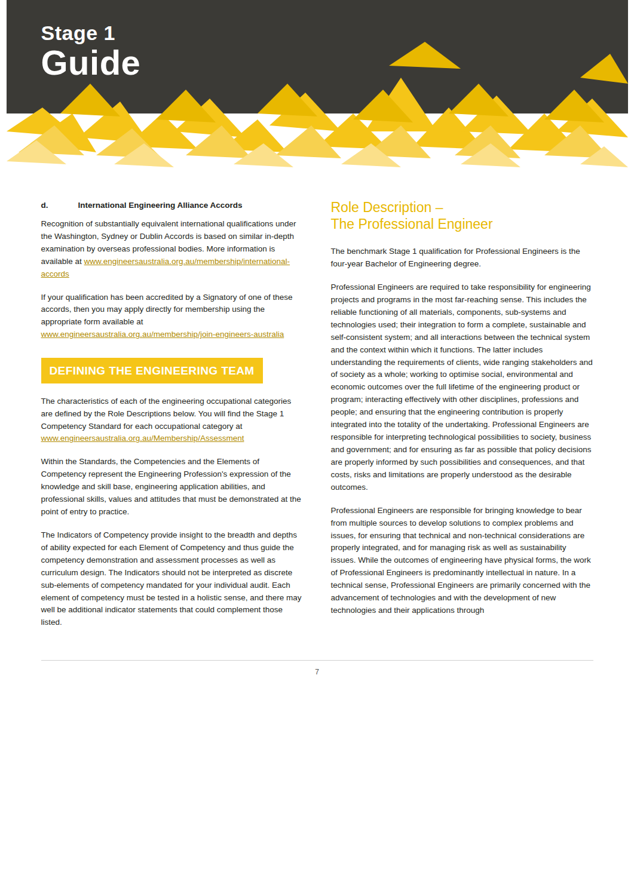Stage 1
Guide
d. International Engineering Alliance Accords
Recognition of substantially equivalent international qualifications under the Washington, Sydney or Dublin Accords is based on similar in-depth examination by overseas professional bodies. More information is available at www.engineersaustralia.org.au/membership/international-accords
If your qualification has been accredited by a Signatory of one of these accords, then you may apply directly for membership using the appropriate form available at www.engineersaustralia.org.au/membership/join-engineers-australia
Defining the Engineering Team
The characteristics of each of the engineering occupational categories are defined by the Role Descriptions below. You will find the Stage 1 Competency Standard for each occupational category at www.engineersaustralia.org.au/Membership/Assessment
Within the Standards, the Competencies and the Elements of Competency represent the Engineering Profession's expression of the knowledge and skill base, engineering application abilities, and professional skills, values and attitudes that must be demonstrated at the point of entry to practice.
The Indicators of Competency provide insight to the breadth and depths of ability expected for each Element of Competency and thus guide the competency demonstration and assessment processes as well as curriculum design. The Indicators should not be interpreted as discrete sub-elements of competency mandated for your individual audit. Each element of competency must be tested in a holistic sense, and there may well be additional indicator statements that could complement those listed.
Role Description –
The Professional Engineer
The benchmark Stage 1 qualification for Professional Engineers is the four-year Bachelor of Engineering degree.
Professional Engineers are required to take responsibility for engineering projects and programs in the most far-reaching sense. This includes the reliable functioning of all materials, components, sub-systems and technologies used; their integration to form a complete, sustainable and self-consistent system; and all interactions between the technical system and the context within which it functions. The latter includes understanding the requirements of clients, wide ranging stakeholders and of society as a whole; working to optimise social, environmental and economic outcomes over the full lifetime of the engineering product or program; interacting effectively with other disciplines, professions and people; and ensuring that the engineering contribution is properly integrated into the totality of the undertaking. Professional Engineers are responsible for interpreting technological possibilities to society, business and government; and for ensuring as far as possible that policy decisions are properly informed by such possibilities and consequences, and that costs, risks and limitations are properly understood as the desirable outcomes.
Professional Engineers are responsible for bringing knowledge to bear from multiple sources to develop solutions to complex problems and issues, for ensuring that technical and non-technical considerations are properly integrated, and for managing risk as well as sustainability issues. While the outcomes of engineering have physical forms, the work of Professional Engineers is predominantly intellectual in nature. In a technical sense, Professional Engineers are primarily concerned with the advancement of technologies and with the development of new technologies and their applications through
7